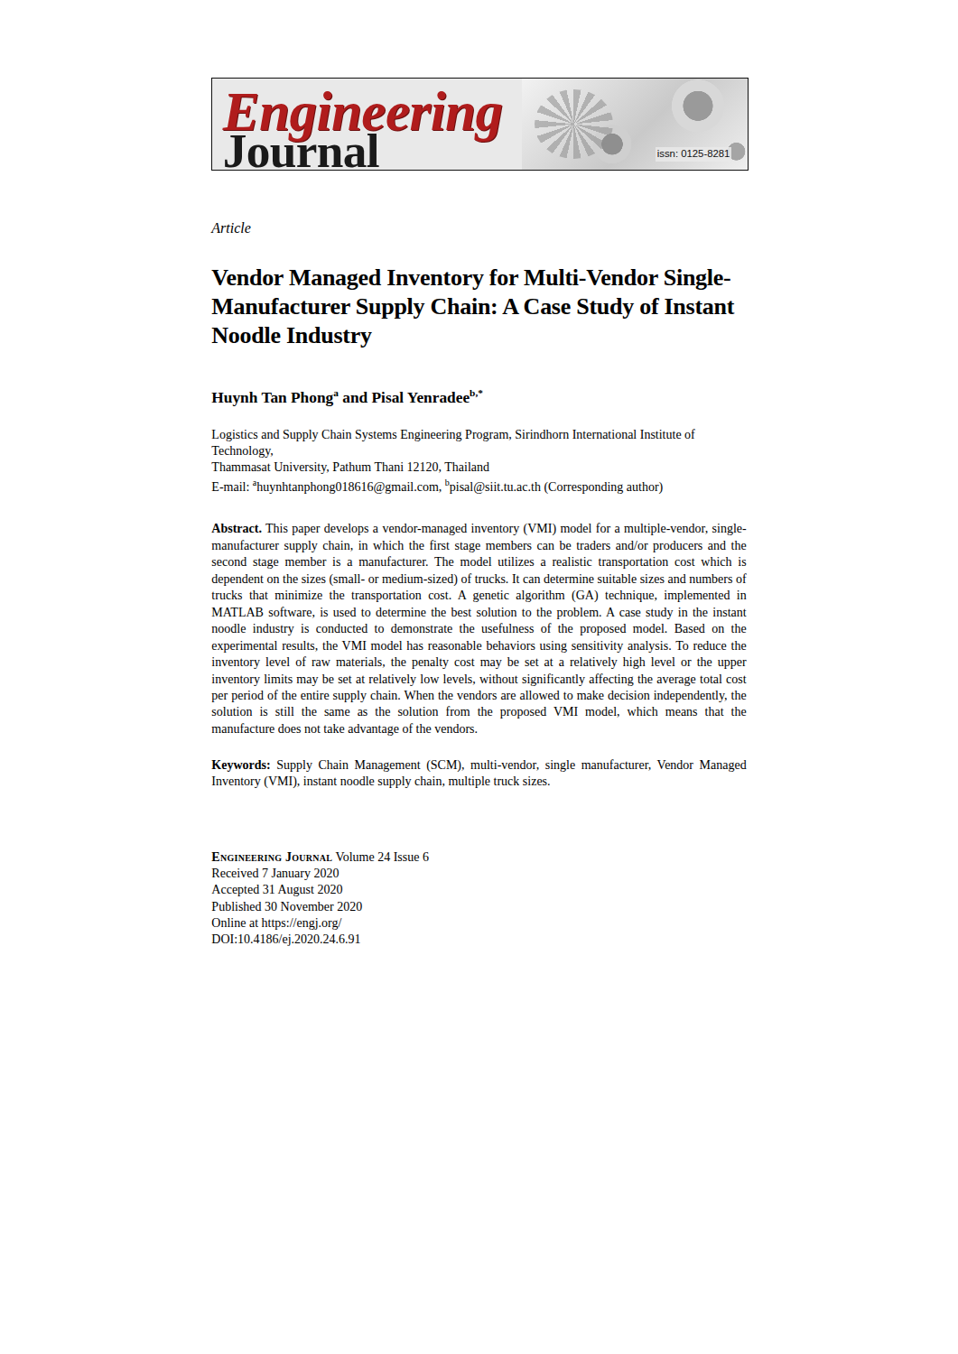Engineering
Journal
issn: 0125-8281
Article
Vendor Managed Inventory for Multi-Vendor Single-Manufacturer Supply Chain: A Case Study of Instant Noodle Industry
Huynh Tan Phonga and Pisal Yenradeeb,*
Logistics and Supply Chain Systems Engineering Program, Sirindhorn International Institute of Technology,
Thammasat University, Pathum Thani 12120, Thailand
E-mail: ahuynhtanphong018616@gmail.com, bpisal@siit.tu.ac.th (Corresponding author)
Abstract. This paper develops a vendor-managed inventory (VMI) model for a multiple-vendor, single-manufacturer supply chain, in which the first stage members can be traders and/or producers and the second stage member is a manufacturer. The model utilizes a realistic transportation cost which is dependent on the sizes (small- or medium-sized) of trucks. It can determine suitable sizes and numbers of trucks that minimize the transportation cost. A genetic algorithm (GA) technique, implemented in MATLAB software, is used to determine the best solution to the problem. A case study in the instant noodle industry is conducted to demonstrate the usefulness of the proposed model. Based on the experimental results, the VMI model has reasonable behaviors using sensitivity analysis. To reduce the inventory level of raw materials, the penalty cost may be set at a relatively high level or the upper inventory limits may be set at relatively low levels, without significantly affecting the average total cost per period of the entire supply chain. When the vendors are allowed to make decision independently, the solution is still the same as the solution from the proposed VMI model, which means that the manufacture does not take advantage of the vendors.
Keywords: Supply Chain Management (SCM), multi-vendor, single manufacturer, Vendor Managed Inventory (VMI), instant noodle supply chain, multiple truck sizes.
Engineering Journal Volume 24 Issue 6
Received 7 January 2020
Accepted 31 August 2020
Published 30 November 2020
Online at https://engj.org/
DOI:10.4186/ej.2020.24.6.91